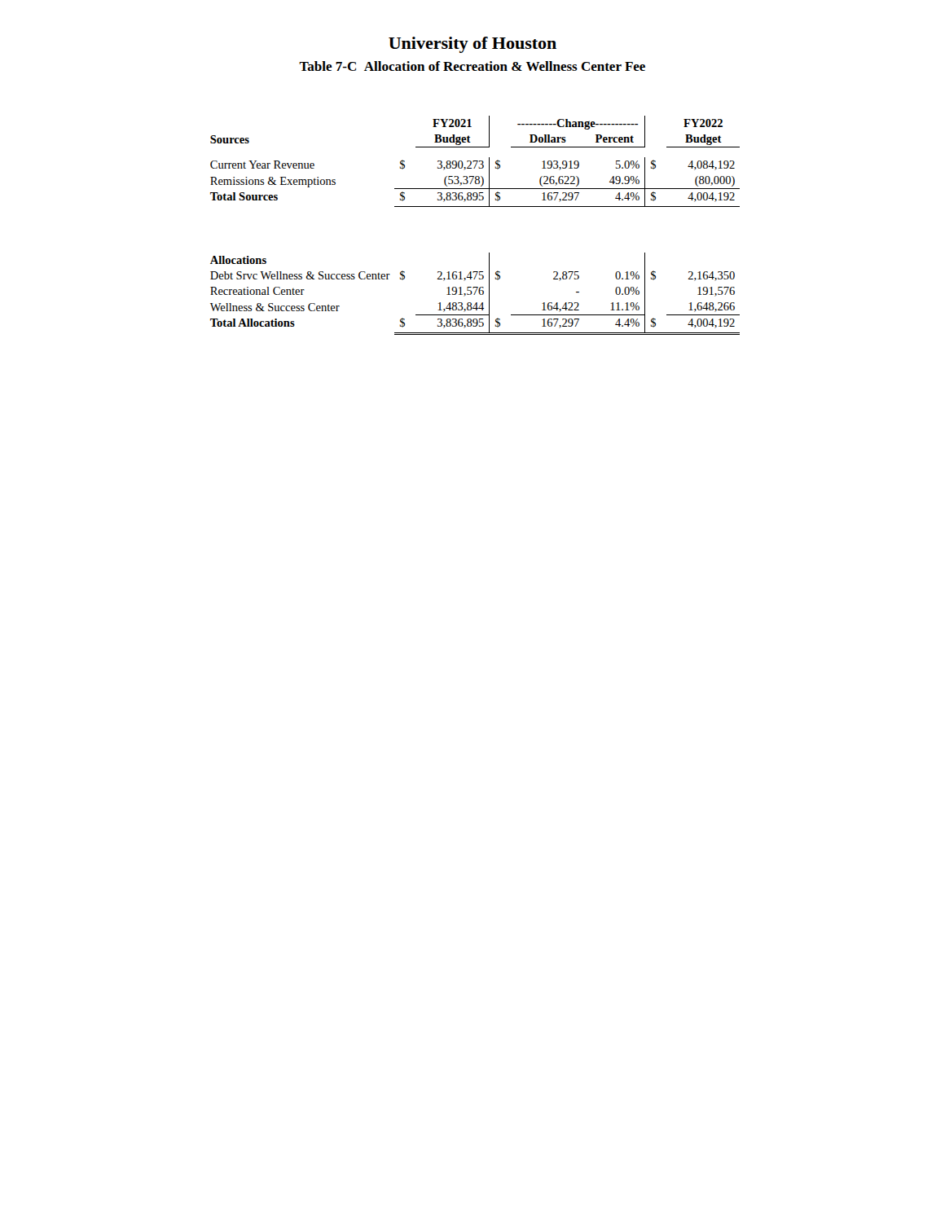University of Houston
Table 7-C Allocation of Recreation & Wellness Center Fee
| | | FY2021 | | ----------Change----------- | | FY2022 |
| Sources | | Budget | | Dollars | Percent | | Budget |
| Current Year Revenue | $ | 3,890,273 | $ | 193,919 | 5.0% | $ | 4,084,192 |
| Remissions & Exemptions | | (53,378) | | (26,622) | 49.9% | | (80,000) |
| Total Sources | $ | 3,836,895 | $ | 167,297 | 4.4% | $ | 4,004,192 |
| Allocations | | | | | | | |
| Debt Srvc Wellness & Success Center | $ | 2,161,475 | $ | 2,875 | 0.1% | $ | 2,164,350 |
| Recreational Center | | 191,576 | | - | 0.0% | | 191,576 |
| Wellness & Success Center | | 1,483,844 | | 164,422 | 11.1% | | 1,648,266 |
| Total Allocations | $ | 3,836,895 | $ | 167,297 | 4.4% | $ | 4,004,192 |